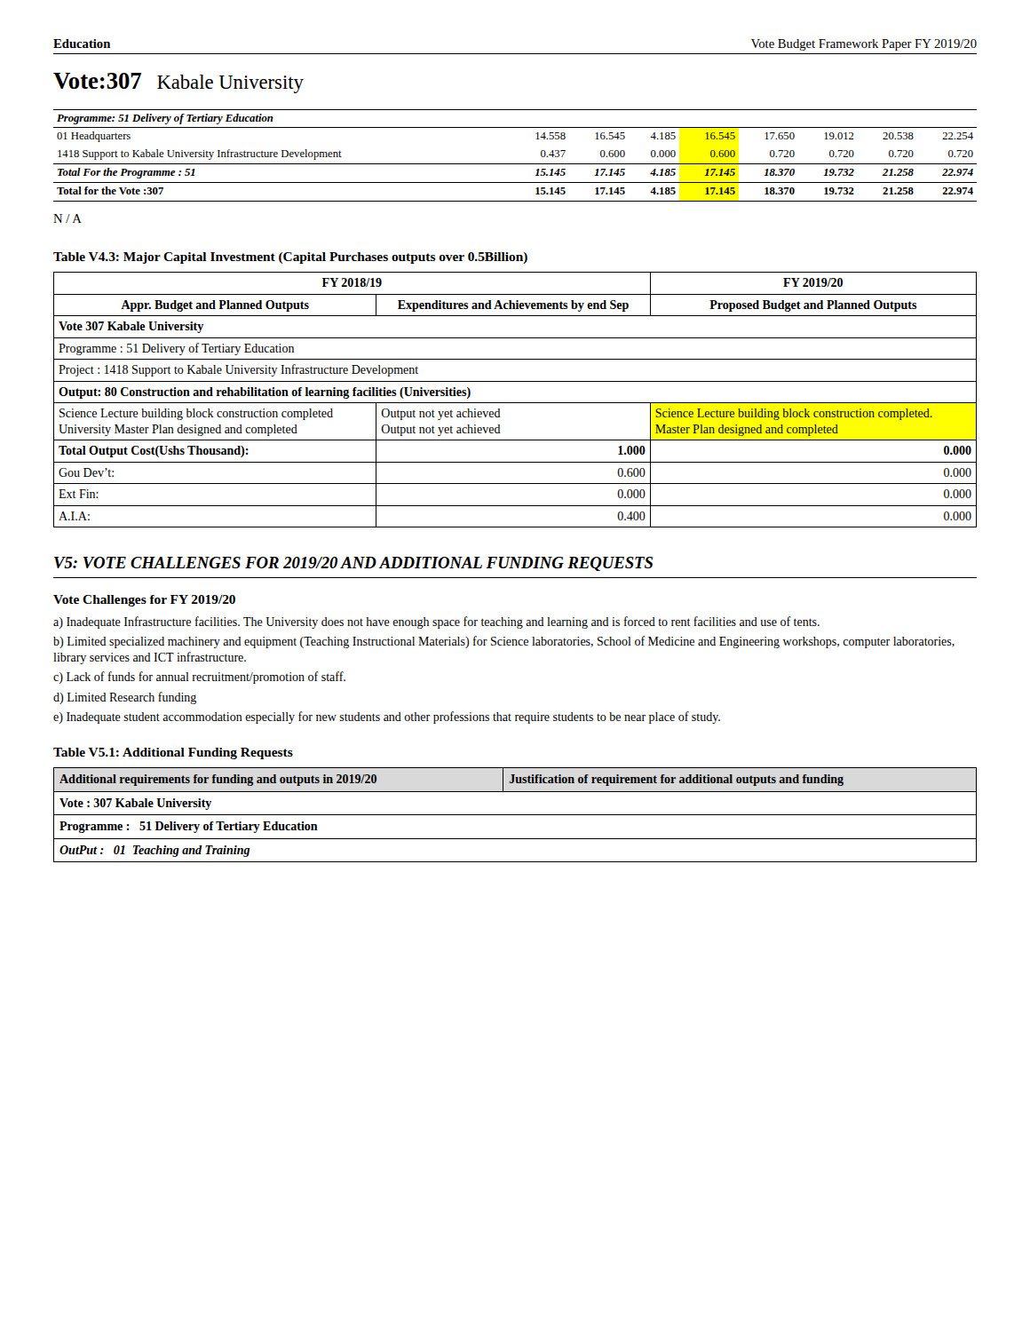Education
Vote Budget Framework Paper FY 2019/20
Vote:307 Kabale University
| Programme: 51 Delivery of Tertiary Education |
| 01 Headquarters | 14.558 | 16.545 | 4.185 | 16.545 | 17.650 | 19.012 | 20.538 | 22.254 |
| 1418 Support to Kabale University Infrastructure Development | 0.437 | 0.600 | 0.000 | 0.600 | 0.720 | 0.720 | 0.720 | 0.720 |
| Total For the Programme : 51 | 15.145 | 17.145 | 4.185 | 17.145 | 18.370 | 19.732 | 21.258 | 22.974 |
| Total for the Vote :307 | 15.145 | 17.145 | 4.185 | 17.145 | 18.370 | 19.732 | 21.258 | 22.974 |
N / A
Table V4.3: Major Capital Investment (Capital Purchases outputs over 0.5Billion)
| FY 2018/19 | FY 2019/20 |
| --- | --- |
| Appr. Budget and Planned Outputs | Expenditures and Achievements by end Sep | Proposed Budget and Planned Outputs |
| Vote 307 Kabale University |
| Programme : 51 Delivery of Tertiary Education |
| Project : 1418 Support to Kabale University Infrastructure Development |
| Output: 80 Construction and rehabilitation of learning facilities (Universities) |
| Science Lecture building block construction completed University Master Plan designed and completed | Output not yet achieved Output not yet achieved | Science Lecture building block construction completed. Master Plan designed and completed |
| Total Output Cost(Ushs Thousand): | 1.000 | 0.000 |
| Gou Dev’t: | 0.600 | 0.000 |
| Ext Fin: | 0.000 | 0.000 |
| A.I.A: | 0.400 | 0.000 |
V5: VOTE CHALLENGES FOR 2019/20 AND ADDITIONAL FUNDING REQUESTS
Vote Challenges for FY 2019/20
a) Inadequate Infrastructure facilities. The University does not have enough space for teaching and learning and is forced to rent facilities and use of tents.
b) Limited specialized machinery and equipment (Teaching Instructional Materials) for Science laboratories, School of Medicine and Engineering workshops, computer laboratories, library services and ICT infrastructure.
c) Lack of funds for annual recruitment/promotion of staff.
d) Limited Research funding
e) Inadequate student accommodation especially for new students and other professions that require students to be near place of study.
Table V5.1: Additional Funding Requests
| Additional requirements for funding and outputs in 2019/20 | Justification of requirement for additional outputs and funding |
| --- | --- |
| Vote : 307 Kabale University |
| Programme : 51 Delivery of Tertiary Education |
| OutPut : 01 Teaching and Training |